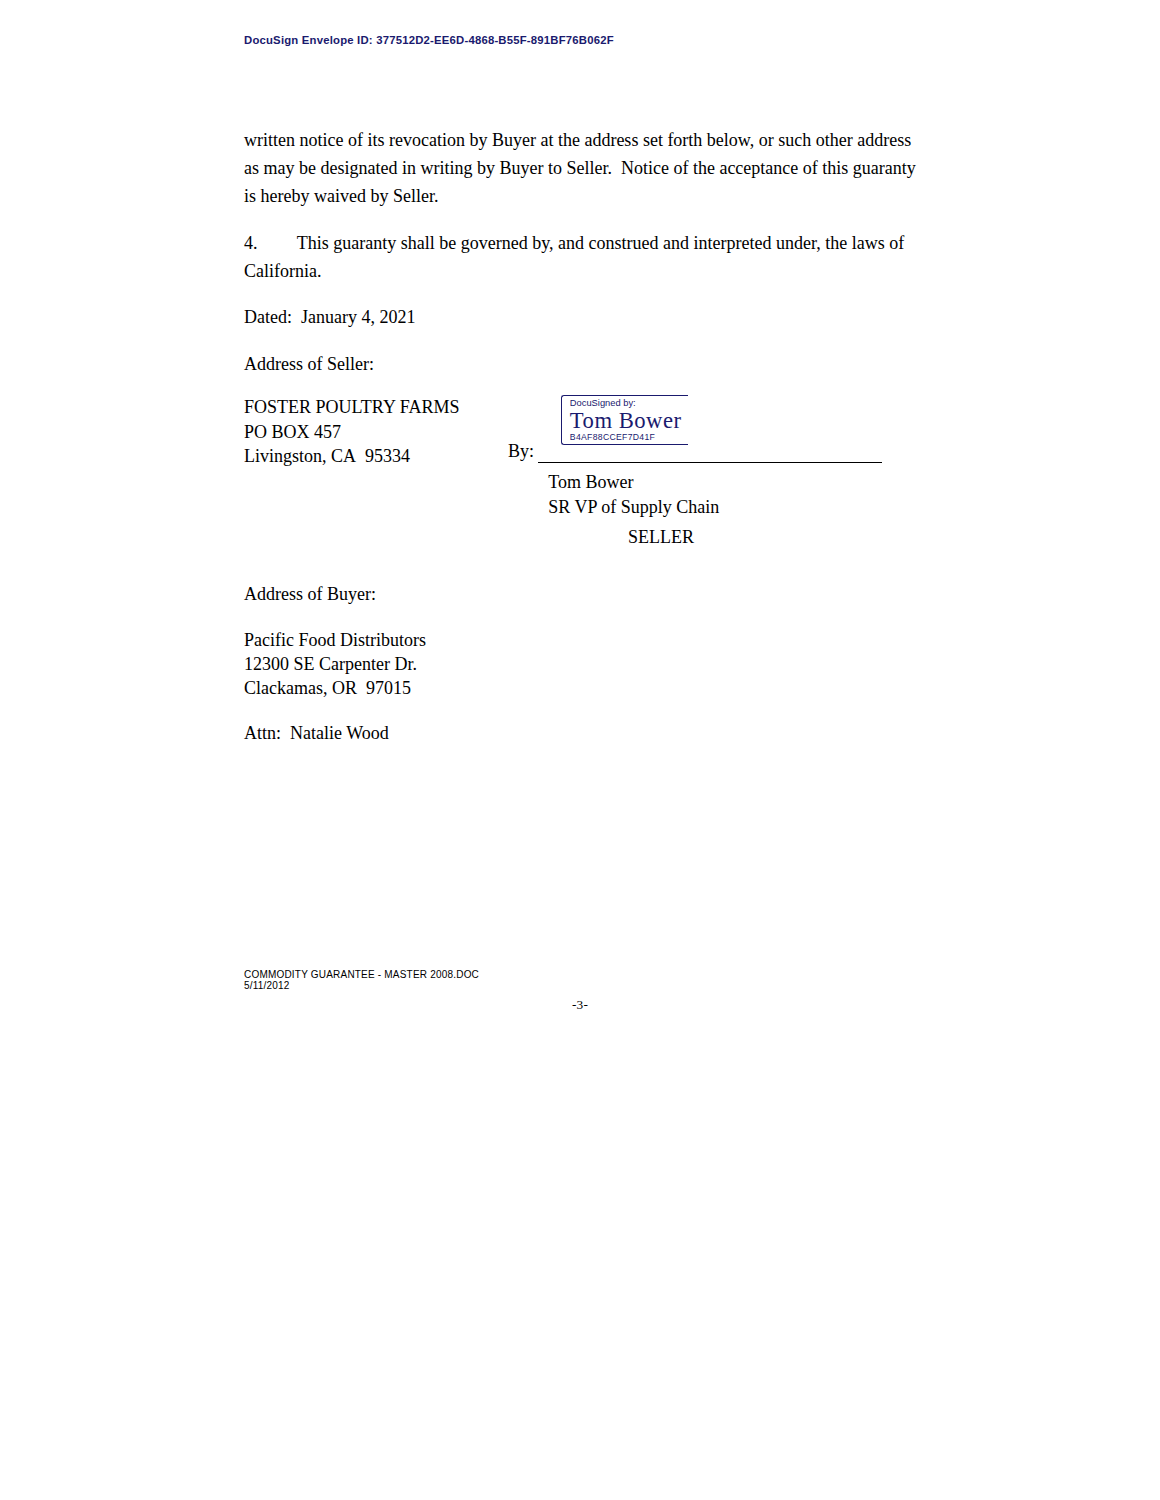DocuSign Envelope ID: 377512D2-EE6D-4868-B55F-891BF76B062F
written notice of its revocation by Buyer at the address set forth below, or such other address as may be designated in writing by Buyer to Seller. Notice of the acceptance of this guaranty is hereby waived by Seller.
4. This guaranty shall be governed by, and construed and interpreted under, the laws of California.
Dated: January 4, 2021
Address of Seller:
FOSTER POULTRY FARMS
PO BOX 457
Livingston, CA 95334
DocuSigned by:
Tom Bower
B4AF88CCEF7D41F
By:
Tom Bower
SR VP of Supply Chain
SELLER
Address of Buyer:
Pacific Food Distributors
12300 SE Carpenter Dr.
Clackamas, OR 97015
Attn: Natalie Wood
COMMODITY GUARANTEE - MASTER 2008.DOC
5/11/2012
-3-